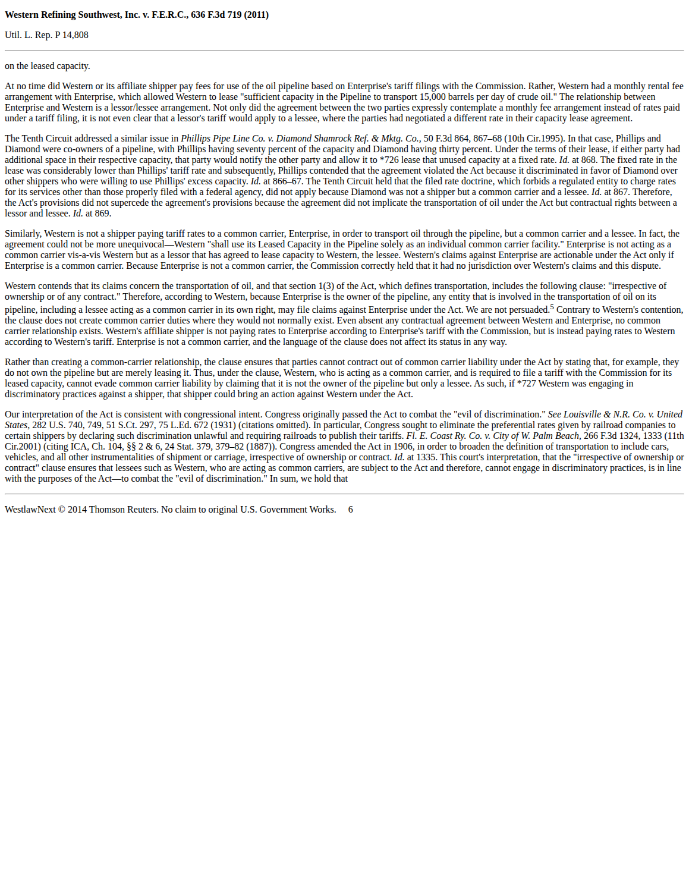Western Refining Southwest, Inc. v. F.E.R.C., 636 F.3d 719 (2011)
Util. L. Rep. P 14,808
on the leased capacity.
At no time did Western or its affiliate shipper pay fees for use of the oil pipeline based on Enterprise's tariff filings with the Commission. Rather, Western had a monthly rental fee arrangement with Enterprise, which allowed Western to lease "sufficient capacity in the Pipeline to transport 15,000 barrels per day of crude oil." The relationship between Enterprise and Western is a lessor/lessee arrangement. Not only did the agreement between the two parties expressly contemplate a monthly fee arrangement instead of rates paid under a tariff filing, it is not even clear that a lessor's tariff would apply to a lessee, where the parties had negotiated a different rate in their capacity lease agreement.
The Tenth Circuit addressed a similar issue in Phillips Pipe Line Co. v. Diamond Shamrock Ref. & Mktg. Co., 50 F.3d 864, 867–68 (10th Cir.1995). In that case, Phillips and Diamond were co-owners of a pipeline, with Phillips having seventy percent of the capacity and Diamond having thirty percent. Under the terms of their lease, if either party had additional space in their respective capacity, that party would notify the other party and allow it to *726 lease that unused capacity at a fixed rate. Id. at 868. The fixed rate in the lease was considerably lower than Phillips' tariff rate and subsequently, Phillips contended that the agreement violated the Act because it discriminated in favor of Diamond over other shippers who were willing to use Phillips' excess capacity. Id. at 866–67. The Tenth Circuit held that the filed rate doctrine, which forbids a regulated entity to charge rates for its services other than those properly filed with a federal agency, did not apply because Diamond was not a shipper but a common carrier and a lessee. Id. at 867. Therefore, the Act's provisions did not supercede the agreement's provisions because the agreement did not implicate the transportation of oil under the Act but contractual rights between a lessor and lessee. Id. at 869.
Similarly, Western is not a shipper paying tariff rates to a common carrier, Enterprise, in order to transport oil through the pipeline, but a common carrier and a lessee. In fact, the agreement could not be more unequivocal—Western "shall use its Leased Capacity in the Pipeline solely as an individual common carrier facility." Enterprise is not acting as a common carrier vis-a-vis Western but as a lessor that has agreed to lease capacity to Western, the lessee. Western's claims against Enterprise are actionable under the Act only if Enterprise is a common carrier. Because Enterprise is not a common carrier, the Commission correctly held that it had no jurisdiction over Western's claims and this dispute.
Western contends that its claims concern the transportation of oil, and that section 1(3) of the Act, which defines transportation, includes the following clause: "irrespective of ownership or of any contract." Therefore, according to Western, because Enterprise is the owner of the pipeline, any entity that is involved in the transportation of oil on its pipeline, including a lessee acting as a common carrier in its own right, may file claims against Enterprise under the Act. We are not persuaded.5 Contrary to Western's contention, the clause does not create common carrier duties where they would not normally exist. Even absent any contractual agreement between Western and Enterprise, no common carrier relationship exists. Western's affiliate shipper is not paying rates to Enterprise according to Enterprise's tariff with the Commission, but is instead paying rates to Western according to Western's tariff. Enterprise is not a common carrier, and the language of the clause does not affect its status in any way.
Rather than creating a common-carrier relationship, the clause ensures that parties cannot contract out of common carrier liability under the Act by stating that, for example, they do not own the pipeline but are merely leasing it. Thus, under the clause, Western, who is acting as a common carrier, and is required to file a tariff with the Commission for its leased capacity, cannot evade common carrier liability by claiming that it is not the owner of the pipeline but only a lessee. As such, if *727 Western was engaging in discriminatory practices against a shipper, that shipper could bring an action against Western under the Act.
Our interpretation of the Act is consistent with congressional intent. Congress originally passed the Act to combat the "evil of discrimination." See Louisville & N.R. Co. v. United States, 282 U.S. 740, 749, 51 S.Ct. 297, 75 L.Ed. 672 (1931) (citations omitted). In particular, Congress sought to eliminate the preferential rates given by railroad companies to certain shippers by declaring such discrimination unlawful and requiring railroads to publish their tariffs. Fl. E. Coast Ry. Co. v. City of W. Palm Beach, 266 F.3d 1324, 1333 (11th Cir.2001) (citing ICA, Ch. 104, §§ 2 & 6, 24 Stat. 379, 379–82 (1887)). Congress amended the Act in 1906, in order to broaden the definition of transportation to include cars, vehicles, and all other instrumentalities of shipment or carriage, irrespective of ownership or contract. Id. at 1335. This court's interpretation, that the "irrespective of ownership or contract" clause ensures that lessees such as Western, who are acting as common carriers, are subject to the Act and therefore, cannot engage in discriminatory practices, is in line with the purposes of the Act—to combat the "evil of discrimination." In sum, we hold that
WestlawNext © 2014 Thomson Reuters. No claim to original U.S. Government Works. 6